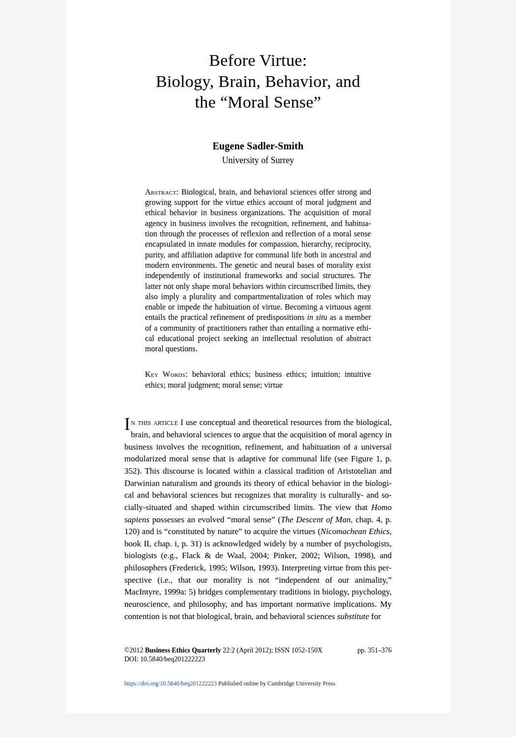Before Virtue:
Biology, Brain, Behavior, and
the “Moral Sense”
Eugene Sadler-Smith
University of Surrey
Abstract: Biological, brain, and behavioral sciences offer strong and growing support for the virtue ethics account of moral judgment and ethical behavior in business organizations. The acquisition of moral agency in business involves the recognition, refinement, and habituation through the processes of reflexion and reflection of a moral sense encapsulated in innate modules for compassion, hierarchy, reciprocity, purity, and affiliation adaptive for communal life both in ancestral and modern environments. The genetic and neural bases of morality exist independently of institutional frameworks and social structures. The latter not only shape moral behaviors within circumscribed limits, they also imply a plurality and compartmentalization of roles which may enable or impede the habituation of virtue. Becoming a virtuous agent entails the practical refinement of predispositions in situ as a member of a community of practitioners rather than entailing a normative ethical educational project seeking an intellectual resolution of abstract moral questions.
Key Words: behavioral ethics; business ethics; intuition; intuitive ethics; moral judgment; moral sense; virtue
In this article I use conceptual and theoretical resources from the biological, brain, and behavioral sciences to argue that the acquisition of moral agency in business involves the recognition, refinement, and habituation of a universal modularized moral sense that is adaptive for communal life (see Figure 1, p. 352). This discourse is located within a classical tradition of Aristotelian and Darwinian naturalism and grounds its theory of ethical behavior in the biological and behavioral sciences but recognizes that morality is culturally- and socially-situated and shaped within circumscribed limits. The view that Homo sapiens possesses an evolved “moral sense” (The Descent of Man, chap. 4, p. 120) and is “constituted by nature” to acquire the virtues (Nicomachean Ethics, book II, chap. i, p. 31) is acknowledged widely by a number of psychologists, biologists (e.g., Flack & de Waal, 2004; Pinker, 2002; Wilson, 1998), and philosophers (Frederick, 1995; Wilson, 1993). Interpreting virtue from this perspective (i.e., that our morality is not “independent of our animality,” MacIntyre, 1999a: 5) bridges complementary traditions in biology, psychology, neuroscience, and philosophy, and has important normative implications. My contention is not that biological, brain, and behavioral sciences substitute for
pp. 351–376
©2012 Business Ethics Quarterly 22:2 (April 2012); ISSN 1052-150X
DOI: 10.5840/beq201222223
https://doi.org/10.5840/beq201222223 Published online by Cambridge University Press